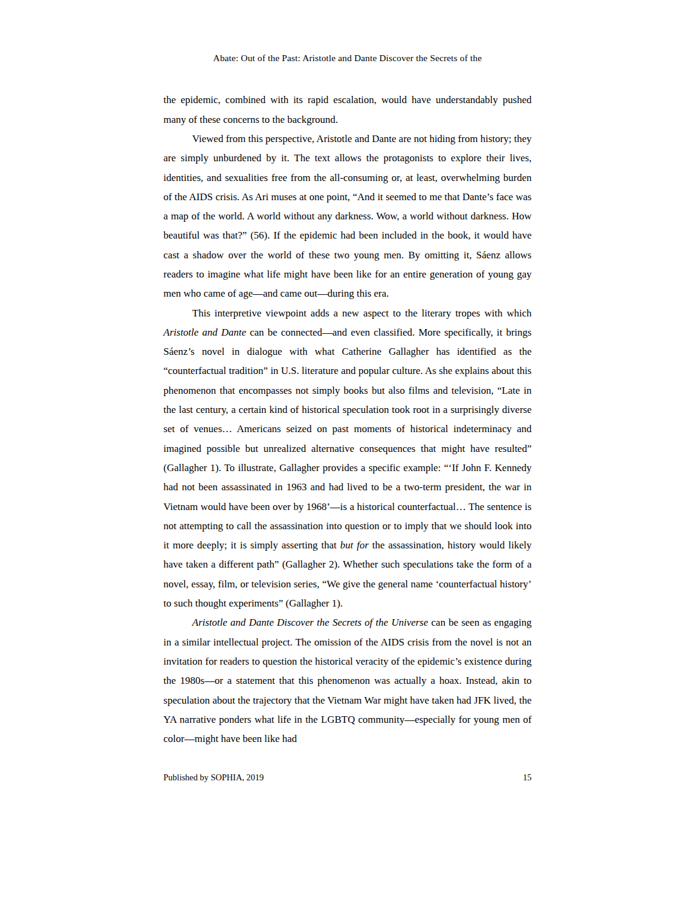Abate: Out of the Past: Aristotle and Dante Discover the Secrets of the
the epidemic, combined with its rapid escalation, would have understandably pushed many of these concerns to the background.
Viewed from this perspective, Aristotle and Dante are not hiding from history; they are simply unburdened by it. The text allows the protagonists to explore their lives, identities, and sexualities free from the all-consuming or, at least, overwhelming burden of the AIDS crisis. As Ari muses at one point, “And it seemed to me that Dante’s face was a map of the world. A world without any darkness. Wow, a world without darkness. How beautiful was that?” (56). If the epidemic had been included in the book, it would have cast a shadow over the world of these two young men. By omitting it, Sáenz allows readers to imagine what life might have been like for an entire generation of young gay men who came of age—and came out—during this era.
This interpretive viewpoint adds a new aspect to the literary tropes with which Aristotle and Dante can be connected—and even classified. More specifically, it brings Sáenz’s novel in dialogue with what Catherine Gallagher has identified as the “counterfactual tradition” in U.S. literature and popular culture. As she explains about this phenomenon that encompasses not simply books but also films and television, “Late in the last century, a certain kind of historical speculation took root in a surprisingly diverse set of venues… Americans seized on past moments of historical indeterminacy and imagined possible but unrealized alternative consequences that might have resulted” (Gallagher 1). To illustrate, Gallagher provides a specific example: “‘If John F. Kennedy had not been assassinated in 1963 and had lived to be a two-term president, the war in Vietnam would have been over by 1968’—is a historical counterfactual… The sentence is not attempting to call the assassination into question or to imply that we should look into it more deeply; it is simply asserting that but for the assassination, history would likely have taken a different path” (Gallagher 2). Whether such speculations take the form of a novel, essay, film, or television series, “We give the general name ‘counterfactual history’ to such thought experiments” (Gallagher 1).
Aristotle and Dante Discover the Secrets of the Universe can be seen as engaging in a similar intellectual project. The omission of the AIDS crisis from the novel is not an invitation for readers to question the historical veracity of the epidemic’s existence during the 1980s—or a statement that this phenomenon was actually a hoax. Instead, akin to speculation about the trajectory that the Vietnam War might have taken had JFK lived, the YA narrative ponders what life in the LGBTQ community—especially for young men of color—might have been like had
Published by SOPHIA, 2019 15